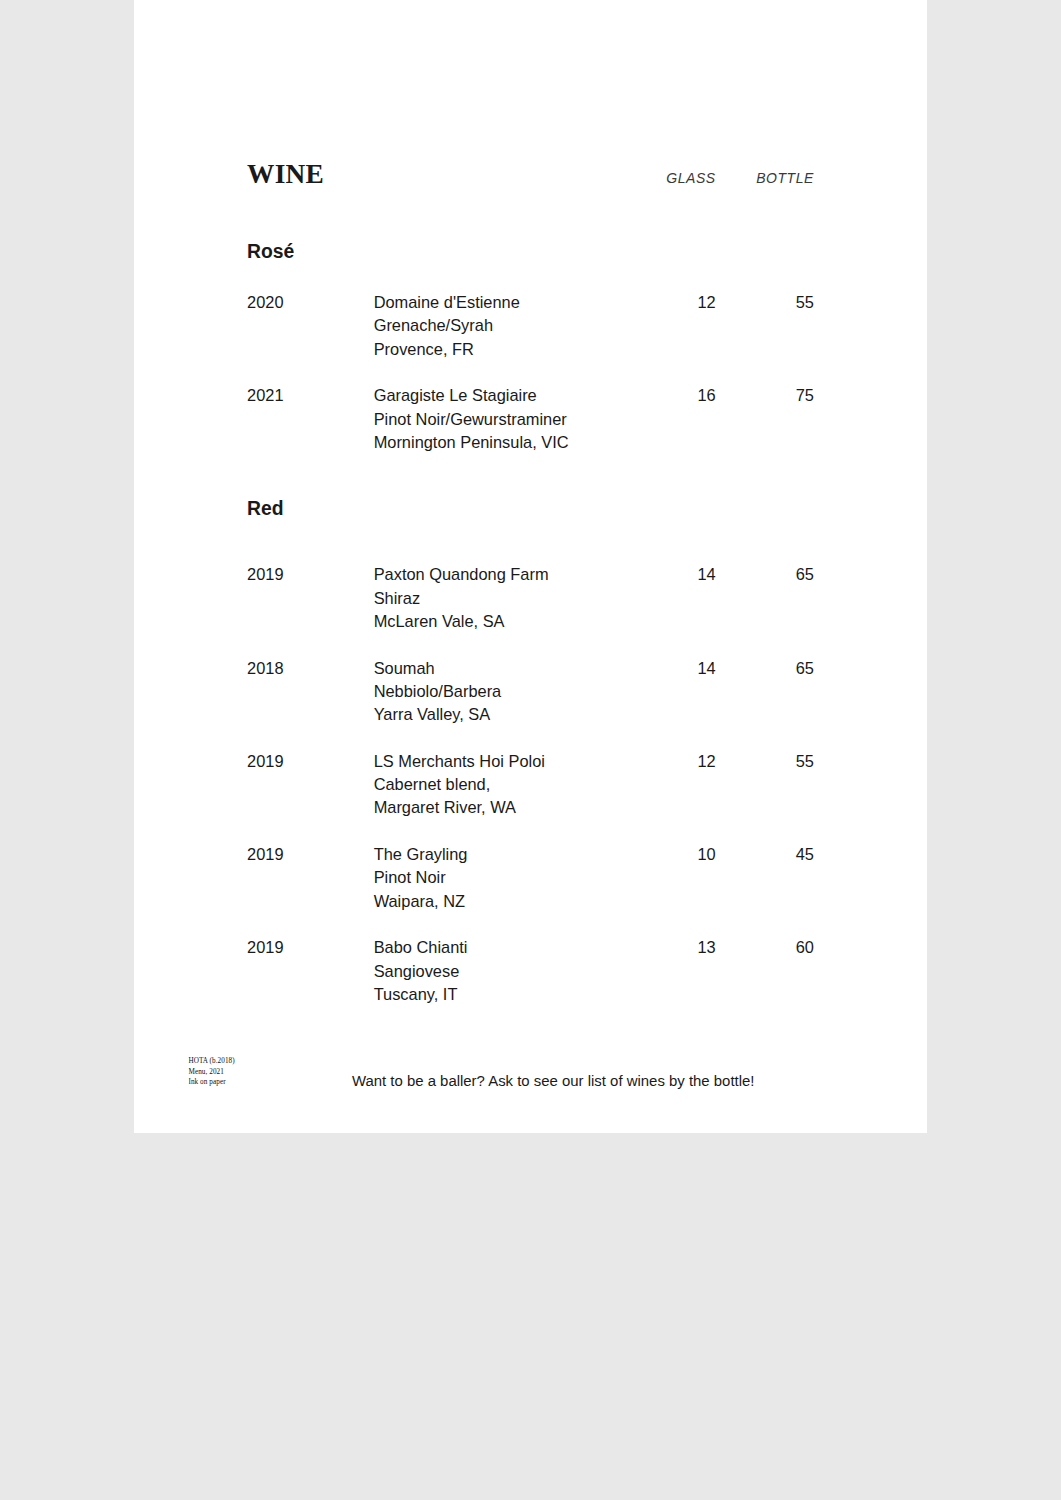WINE
GLASS
BOTTLE
Rosé
2020
Domaine d'Estienne
Grenache/Syrah
Provence, FR
12
55
2021
Garagiste Le Stagiaire
Pinot Noir/Gewurstraminer
Mornington Peninsula, VIC
16
75
Red
2019
Paxton Quandong Farm
Shiraz
McLaren Vale, SA
14
65
2018
Soumah
Nebbiolo/Barbera
Yarra Valley, SA
14
65
2019
LS Merchants Hoi Poloi
Cabernet blend,
Margaret River, WA
12
55
2019
The Grayling
Pinot Noir
Waipara, NZ
10
45
2019
Babo Chianti
Sangiovese
Tuscany, IT
13
60
HOTA (b.2018)
Menu, 2021
Ink on paper
Want to be a baller? Ask to see our list of wines by the bottle!